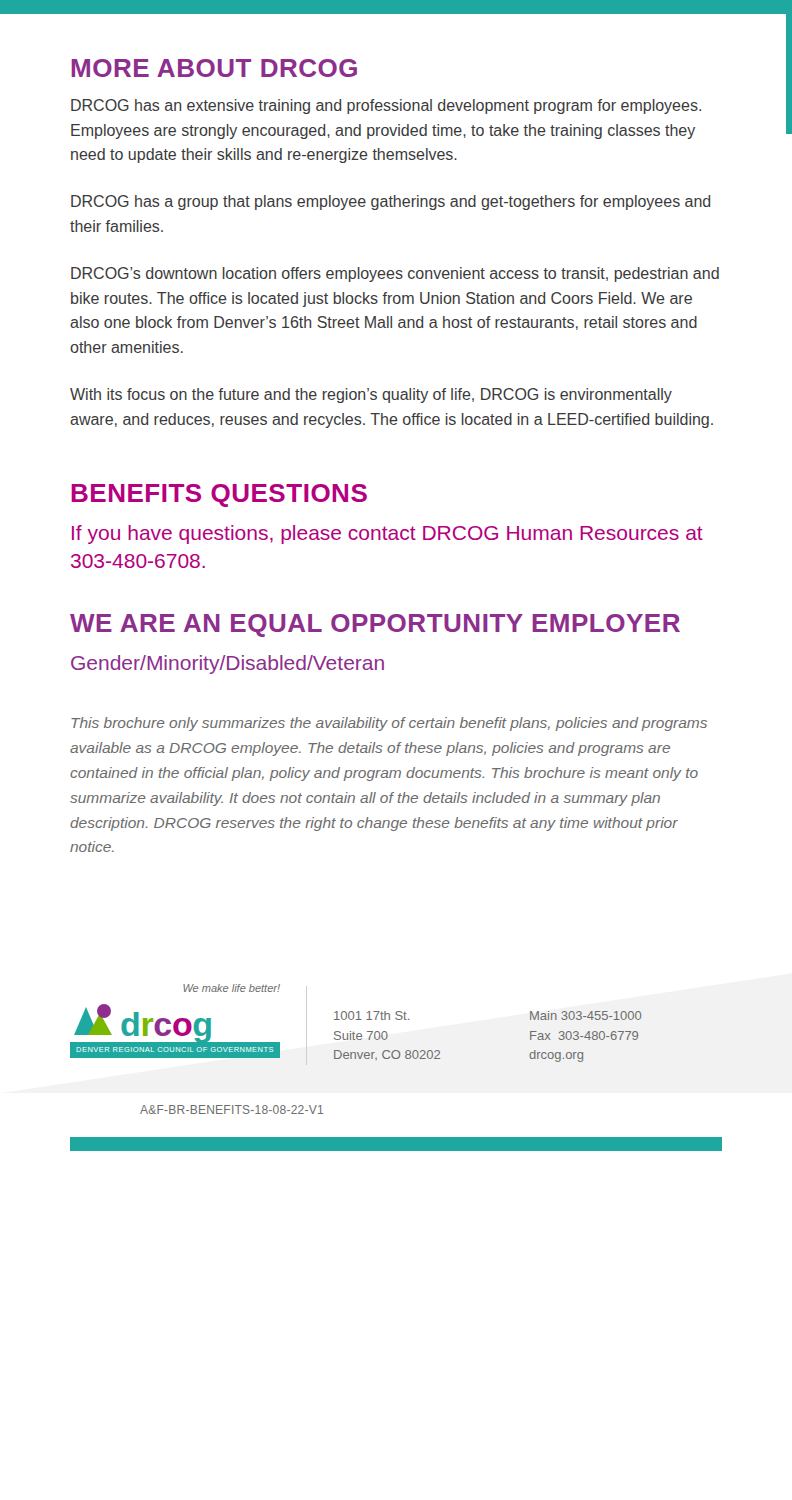More About DRCOG
DRCOG has an extensive training and professional development program for employees. Employees are strongly encouraged, and provided time, to take the training classes they need to update their skills and re-energize themselves.
DRCOG has a group that plans employee gatherings and get-togethers for employees and their families.
DRCOG’s downtown location offers employees convenient access to transit, pedestrian and bike routes. The office is located just blocks from Union Station and Coors Field. We are also one block from Denver’s 16th Street Mall and a host of restaurants, retail stores and other amenities.
With its focus on the future and the region’s quality of life, DRCOG is environmentally aware, and reduces, reuses and recycles. The office is located in a LEED-certified building.
Benefits Questions
If you have questions, please contact DRCOG Human Resources at 303-480-6708.
We Are An Equal Opportunity Employer
Gender/Minority/Disabled/Veteran
This brochure only summarizes the availability of certain benefit plans, policies and programs available as a DRCOG employee. The details of these plans, policies and programs are contained in the official plan, policy and program documents. This brochure is meant only to summarize availability. It does not contain all of the details included in a summary plan description. DRCOG reserves the right to change these benefits at any time without prior notice.
We make life better!
drcog
Denver Regional Council of Governments
1001 17th St.
Suite 700
Denver, CO 80202
Main 303-455-1000
Fax 303-480-6779
drcog.org
A&F-BR-BENEFITS-18-08-22-V1